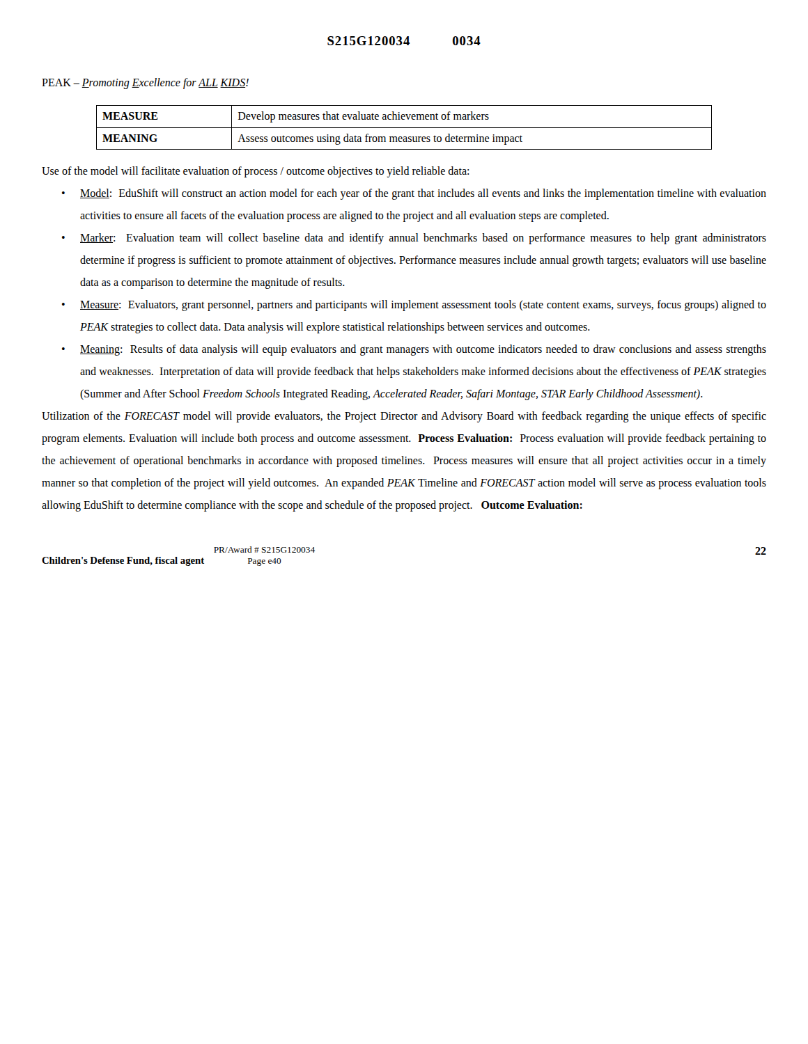S215G1200340034
PEAK – Promoting Excellence for ALL KIDS!
| MEASURE | Develop measures that evaluate achievement of markers |
| MEANING | Assess outcomes using data from measures to determine impact |
Use of the model will facilitate evaluation of process / outcome objectives to yield reliable data:
Model: EduShift will construct an action model for each year of the grant that includes all events and links the implementation timeline with evaluation activities to ensure all facets of the evaluation process are aligned to the project and all evaluation steps are completed.
Marker: Evaluation team will collect baseline data and identify annual benchmarks based on performance measures to help grant administrators determine if progress is sufficient to promote attainment of objectives. Performance measures include annual growth targets; evaluators will use baseline data as a comparison to determine the magnitude of results.
Measure: Evaluators, grant personnel, partners and participants will implement assessment tools (state content exams, surveys, focus groups) aligned to PEAK strategies to collect data. Data analysis will explore statistical relationships between services and outcomes.
Meaning: Results of data analysis will equip evaluators and grant managers with outcome indicators needed to draw conclusions and assess strengths and weaknesses. Interpretation of data will provide feedback that helps stakeholders make informed decisions about the effectiveness of PEAK strategies (Summer and After School Freedom Schools Integrated Reading, Accelerated Reader, Safari Montage, STAR Early Childhood Assessment).
Utilization of the FORECAST model will provide evaluators, the Project Director and Advisory Board with feedback regarding the unique effects of specific program elements. Evaluation will include both process and outcome assessment. Process Evaluation: Process evaluation will provide feedback pertaining to the achievement of operational benchmarks in accordance with proposed timelines. Process measures will ensure that all project activities occur in a timely manner so that completion of the project will yield outcomes. An expanded PEAK Timeline and FORECAST action model will serve as process evaluation tools allowing EduShift to determine compliance with the scope and schedule of the proposed project. Outcome Evaluation:
Children's Defense Fund, fiscal agent PR/Award # S215G120034
Page e40 22